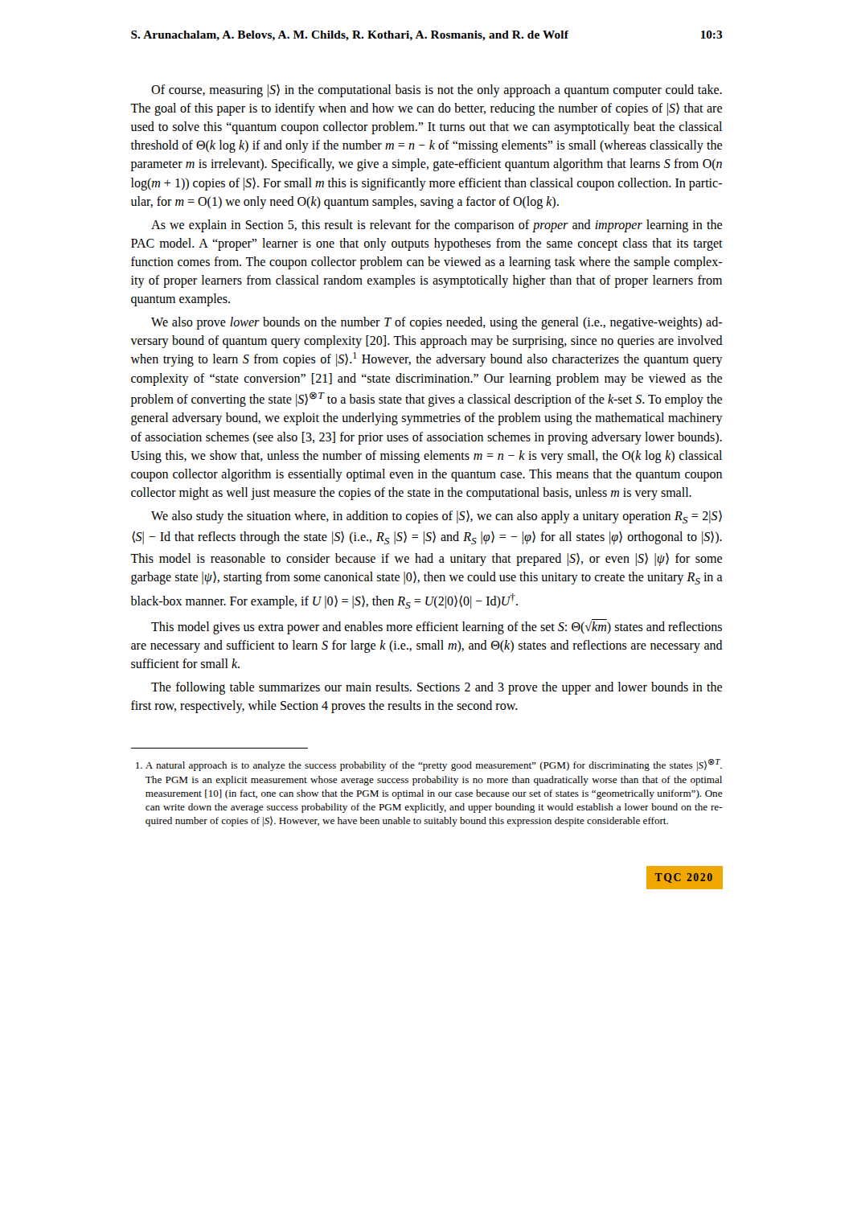S. Arunachalam, A. Belovs, A. M. Childs, R. Kothari, A. Rosmanis, and R. de Wolf 10:3
Of course, measuring |S⟩ in the computational basis is not the only approach a quantum computer could take. The goal of this paper is to identify when and how we can do better, reducing the number of copies of |S⟩ that are used to solve this “quantum coupon collector problem.” It turns out that we can asymptotically beat the classical threshold of Θ(k log k) if and only if the number m = n − k of “missing elements” is small (whereas classically the parameter m is irrelevant). Specifically, we give a simple, gate-efficient quantum algorithm that learns S from O(n log(m + 1)) copies of |S⟩. For small m this is significantly more efficient than classical coupon collection. In particular, for m = O(1) we only need O(k) quantum samples, saving a factor of O(log k).
As we explain in Section 5, this result is relevant for the comparison of proper and improper learning in the PAC model. A “proper” learner is one that only outputs hypotheses from the same concept class that its target function comes from. The coupon collector problem can be viewed as a learning task where the sample complexity of proper learners from classical random examples is asymptotically higher than that of proper learners from quantum examples.
We also prove lower bounds on the number T of copies needed, using the general (i.e., negative-weights) adversary bound of quantum query complexity [20]. This approach may be surprising, since no queries are involved when trying to learn S from copies of |S⟩.1 However, the adversary bound also characterizes the quantum query complexity of “state conversion” [21] and “state discrimination.” Our learning problem may be viewed as the problem of converting the state |S⟩⊗T to a basis state that gives a classical description of the k-set S. To employ the general adversary bound, we exploit the underlying symmetries of the problem using the mathematical machinery of association schemes (see also [3, 23] for prior uses of association schemes in proving adversary lower bounds). Using this, we show that, unless the number of missing elements m = n − k is very small, the O(k log k) classical coupon collector algorithm is essentially optimal even in the quantum case. This means that the quantum coupon collector might as well just measure the copies of the state in the computational basis, unless m is very small.
We also study the situation where, in addition to copies of |S⟩, we can also apply a unitary operation RS = 2|S⟩⟨S| − Id that reflects through the state |S⟩ (i.e., RS |S⟩ = |S⟩ and RS |φ⟩ = − |φ⟩ for all states |φ⟩ orthogonal to |S⟩). This model is reasonable to consider because if we had a unitary that prepared |S⟩, or even |S⟩ |ψ⟩ for some garbage state |ψ⟩, starting from some canonical state |0⟩, then we could use this unitary to create the unitary RS in a black-box manner. For example, if U |0⟩ = |S⟩, then RS = U(2|0⟩⟨0| − Id)U†.
This model gives us extra power and enables more efficient learning of the set S: Θ(√km) states and reflections are necessary and sufficient to learn S for large k (i.e., small m), and Θ(k) states and reflections are necessary and sufficient for small k.
The following table summarizes our main results. Sections 2 and 3 prove the upper and lower bounds in the first row, respectively, while Section 4 proves the results in the second row.
A natural approach is to analyze the success probability of the “pretty good measurement” (PGM) for discriminating the states |S⟩⊗T. The PGM is an explicit measurement whose average success probability is no more than quadratically worse than that of the optimal measurement [10] (in fact, one can show that the PGM is optimal in our case because our set of states is “geometrically uniform”). One can write down the average success probability of the PGM explicitly, and upper bounding it would establish a lower bound on the required number of copies of |S⟩. However, we have been unable to suitably bound this expression despite considerable effort.
TQC 2020